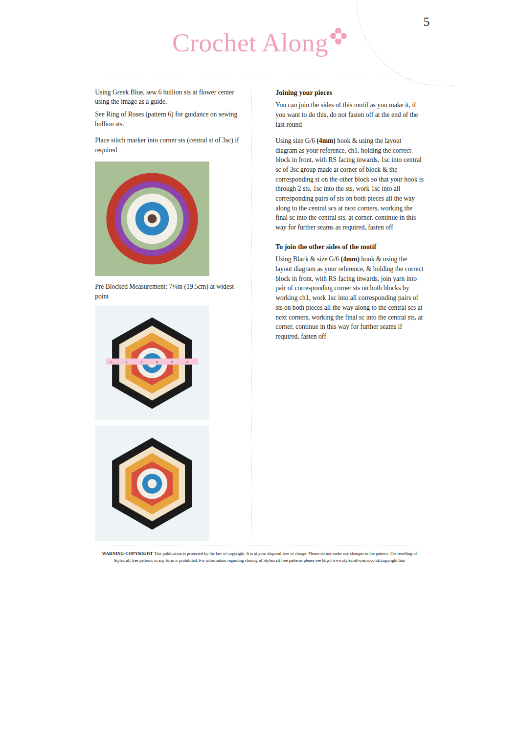5
Crochet Along
Using Greek Blue, sew 6 bullion sts at flower center using the image as a guide.
See Ring of Roses (pattern 6) for guidance on sewing bullion sts.
Place stitch marker into corner sts (central st of 3sc) if required
Pre Blocked Measurement: 7¾in (19.5cm) at widest point
Joining your pieces
You can join the sides of this motif as you make it, if you want to do this, do not fasten off at the end of the last round
Using size G/6 (4mm) hook & using the layout diagram as your reference, ch1, holding the correct block in front, with RS facing inwards, 1sc into central sc of 3sc group made at corner of block & the corresponding st on the other block so that your hook is through 2 sts, 1sc into the sts, work 1sc into all corresponding pairs of sts on both pieces all the way along to the central scs at next corners, working the final sc into the central sts, at corner, continue in this way for further seams as required, fasten off
To join the other sides of the motif
Using Black & size G/6 (4mm) hook & using the layout diagram as your reference, & holding the correct block in front, with RS facing inwards, join yarn into pair of corresponding corner sts on both blocks by working ch1, work 1sc into all corresponding pairs of sts on both pieces all the way along to the central scs at next corners, working the final sc into the central sts, at corner, continue in this way for further seams if required, fasten off
WARNING-COPYRIGHT This publication is protected by the law of copyright. It is at your disposal free of charge. Please do not make any changes to the pattern. The reselling of Stylecraft free patterns in any form is prohibited. For information regarding sharing of Stylecraft free patterns please see http://www.stylecraft-yarns.co.uk/copyright.htm